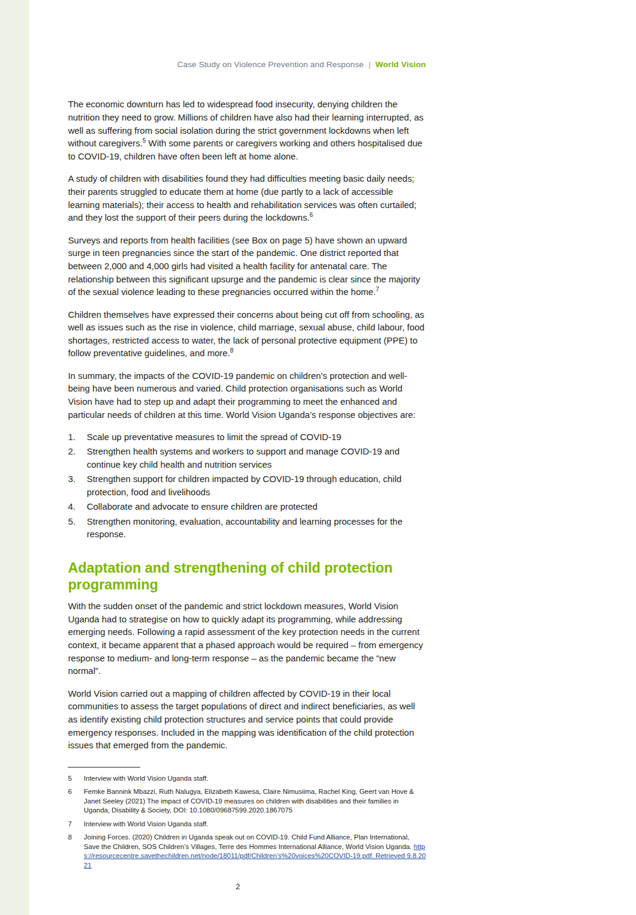Case Study on Violence Prevention and Response | World Vision
The economic downturn has led to widespread food insecurity, denying children the nutrition they need to grow. Millions of children have also had their learning interrupted, as well as suffering from social isolation during the strict government lockdowns when left without caregivers.5 With some parents or caregivers working and others hospitalised due to COVID-19, children have often been left at home alone.
A study of children with disabilities found they had difficulties meeting basic daily needs; their parents struggled to educate them at home (due partly to a lack of accessible learning materials); their access to health and rehabilitation services was often curtailed; and they lost the support of their peers during the lockdowns.6
Surveys and reports from health facilities (see Box on page 5) have shown an upward surge in teen pregnancies since the start of the pandemic. One district reported that between 2,000 and 4,000 girls had visited a health facility for antenatal care. The relationship between this significant upsurge and the pandemic is clear since the majority of the sexual violence leading to these pregnancies occurred within the home.7
Children themselves have expressed their concerns about being cut off from schooling, as well as issues such as the rise in violence, child marriage, sexual abuse, child labour, food shortages, restricted access to water, the lack of personal protective equipment (PPE) to follow preventative guidelines, and more.8
In summary, the impacts of the COVID-19 pandemic on children’s protection and well-being have been numerous and varied. Child protection organisations such as World Vision have had to step up and adapt their programming to meet the enhanced and particular needs of children at this time. World Vision Uganda’s response objectives are:
Scale up preventative measures to limit the spread of COVID-19
Strengthen health systems and workers to support and manage COVID-19 and continue key child health and nutrition services
Strengthen support for children impacted by COVID-19 through education, child protection, food and livelihoods
Collaborate and advocate to ensure children are protected
Strengthen monitoring, evaluation, accountability and learning processes for the response.
Adaptation and strengthening of child protection programming
With the sudden onset of the pandemic and strict lockdown measures, World Vision Uganda had to strategise on how to quickly adapt its programming, while addressing emerging needs. Following a rapid assessment of the key protection needs in the current context, it became apparent that a phased approach would be required – from emergency response to medium- and long-term response – as the pandemic became the “new normal”.
World Vision carried out a mapping of children affected by COVID-19 in their local communities to assess the target populations of direct and indirect beneficiaries, as well as identify existing child protection structures and service points that could provide emergency responses. Included in the mapping was identification of the child protection issues that emerged from the pandemic.
5
Interview with World Vision Uganda staff.
6
Femke Bannink Mbazzi, Ruth Nalugya, Elizabeth Kawesa, Claire Nimusiima, Rachel King, Geert van Hove & Janet Seeley (2021) The impact of COVID-19 measures on children with disabilities and their families in Uganda, Disability & Society, DOI: 10.1080/09687599.2020.1867075
7
Interview with World Vision Uganda staff.
8
Joining Forces. (2020) Children in Uganda speak out on COVID-19. Child Fund Alliance, Plan International, Save the Children, SOS Children’s Villages, Terre des Hommes International Alliance, World Vision Uganda. https://resourcecentre.savethechildren.net/node/18011/pdf/Children’s%20voices%20COVID-19.pdf. Retrieved 9.8.2021
2